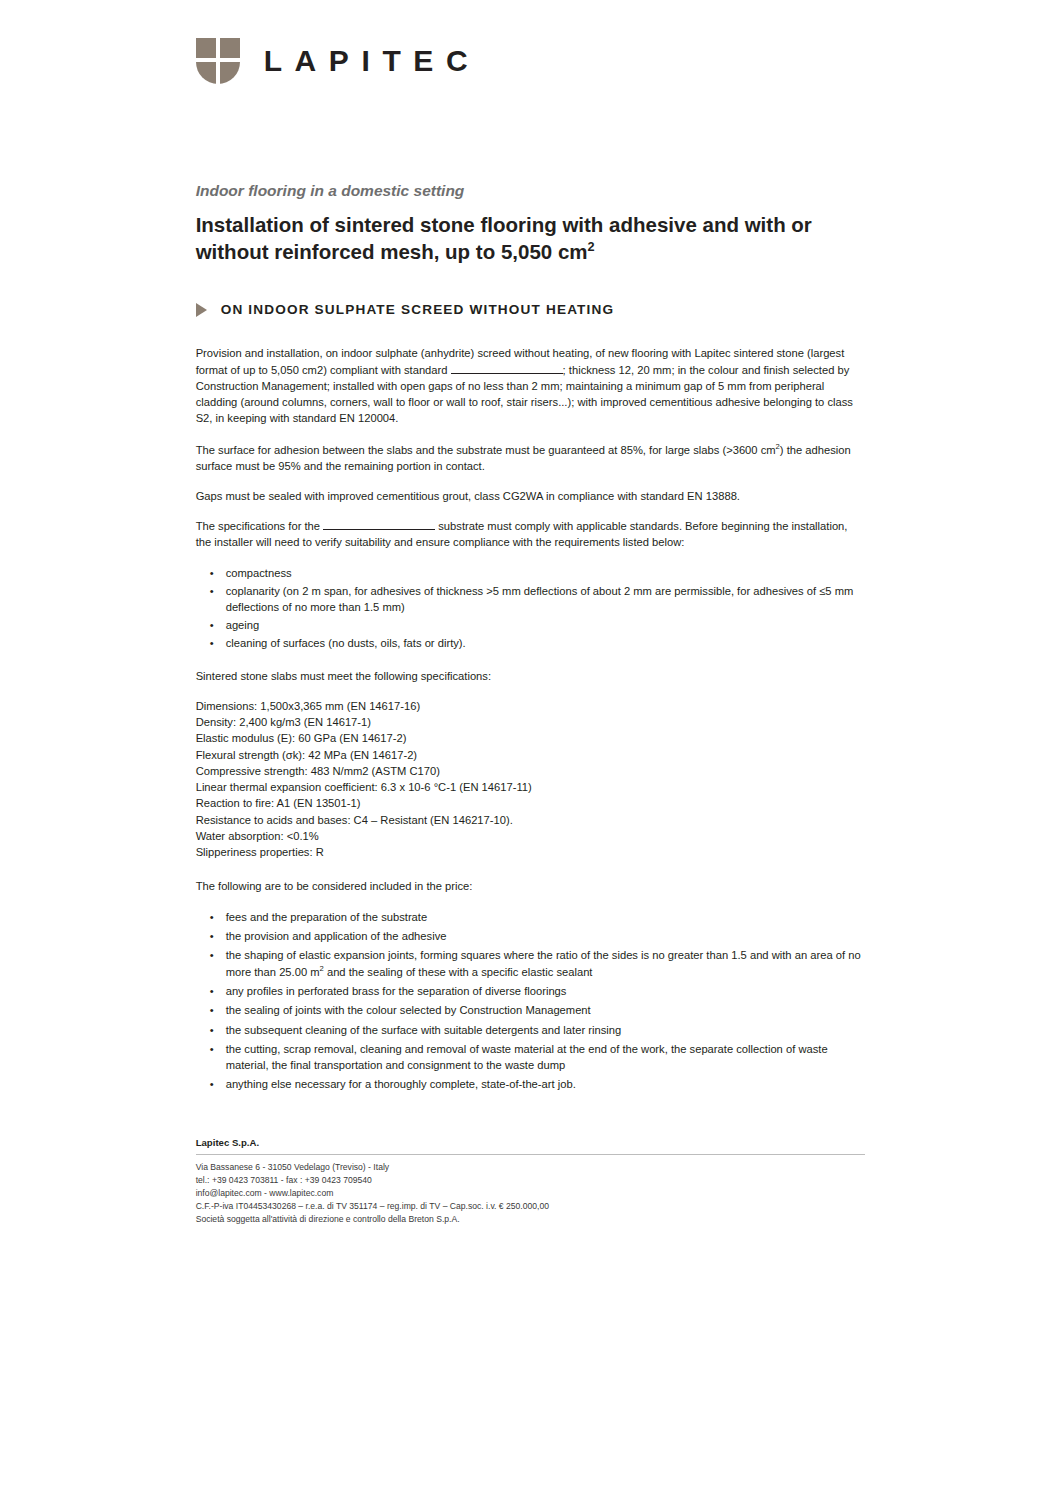LAPITEC
Indoor flooring in a domestic setting
Installation of sintered stone flooring with adhesive and with or without reinforced mesh, up to 5,050 cm2
On indoor sulphate screed without heating
Provision and installation, on indoor sulphate (anhydrite) screed without heating, of new flooring with Lapitec sintered stone (largest format of up to 5,050 cm2) compliant with standard ; thickness 12, 20 mm; in the colour and finish selected by Construction Management; installed with open gaps of no less than 2 mm; maintaining a minimum gap of 5 mm from peripheral cladding (around columns, corners, wall to floor or wall to roof, stair risers...); with improved cementitious adhesive belonging to class S2, in keeping with standard EN 120004.
The surface for adhesion between the slabs and the substrate must be guaranteed at 85%, for large slabs (>3600 cm2) the adhesion surface must be 95% and the remaining portion in contact.
Gaps must be sealed with improved cementitious grout, class CG2WA in compliance with standard EN 13888.
The specifications for the substrate must comply with applicable standards. Before beginning the installation, the installer will need to verify suitability and ensure compliance with the requirements listed below:
compactness
coplanarity (on 2 m span, for adhesives of thickness >5 mm deflections of about 2 mm are permissible, for adhesives of ≤5 mm deflections of no more than 1.5 mm)
ageing
cleaning of surfaces (no dusts, oils, fats or dirty).
Sintered stone slabs must meet the following specifications:
Dimensions: 1,500x3,365 mm (EN 14617-16)
Density: 2,400 kg/m3 (EN 14617-1)
Elastic modulus (E): 60 GPa (EN 14617-2)
Flexural strength (σk): 42 MPa (EN 14617-2)
Compressive strength: 483 N/mm2 (ASTM C170)
Linear thermal expansion coefficient: 6.3 x 10-6 °C-1 (EN 14617-11)
Reaction to fire: A1 (EN 13501-1)
Resistance to acids and bases: C4 – Resistant (EN 146217-10).
Water absorption: <0.1%
Slipperiness properties: R
The following are to be considered included in the price:
fees and the preparation of the substrate
the provision and application of the adhesive
the shaping of elastic expansion joints, forming squares where the ratio of the sides is no greater than 1.5 and with an area of no more than 25.00 m2 and the sealing of these with a specific elastic sealant
any profiles in perforated brass for the separation of diverse floorings
the sealing of joints with the colour selected by Construction Management
the subsequent cleaning of the surface with suitable detergents and later rinsing
the cutting, scrap removal, cleaning and removal of waste material at the end of the work, the separate collection of waste material, the final transportation and consignment to the waste dump
anything else necessary for a thoroughly complete, state-of-the-art job.
Lapitec S.p.A.
Via Bassanese 6 - 31050 Vedelago (Treviso) - Italy
tel.: +39 0423 703811 - fax : +39 0423 709540
info@lapitec.com - www.lapitec.com
C.F.-P-iva IT04453430268 – r.e.a. di TV 351174 – reg.imp. di TV – Cap.soc. i.v. € 250.000,00
Società soggetta all'attività di direzione e controllo della Breton S.p.A.